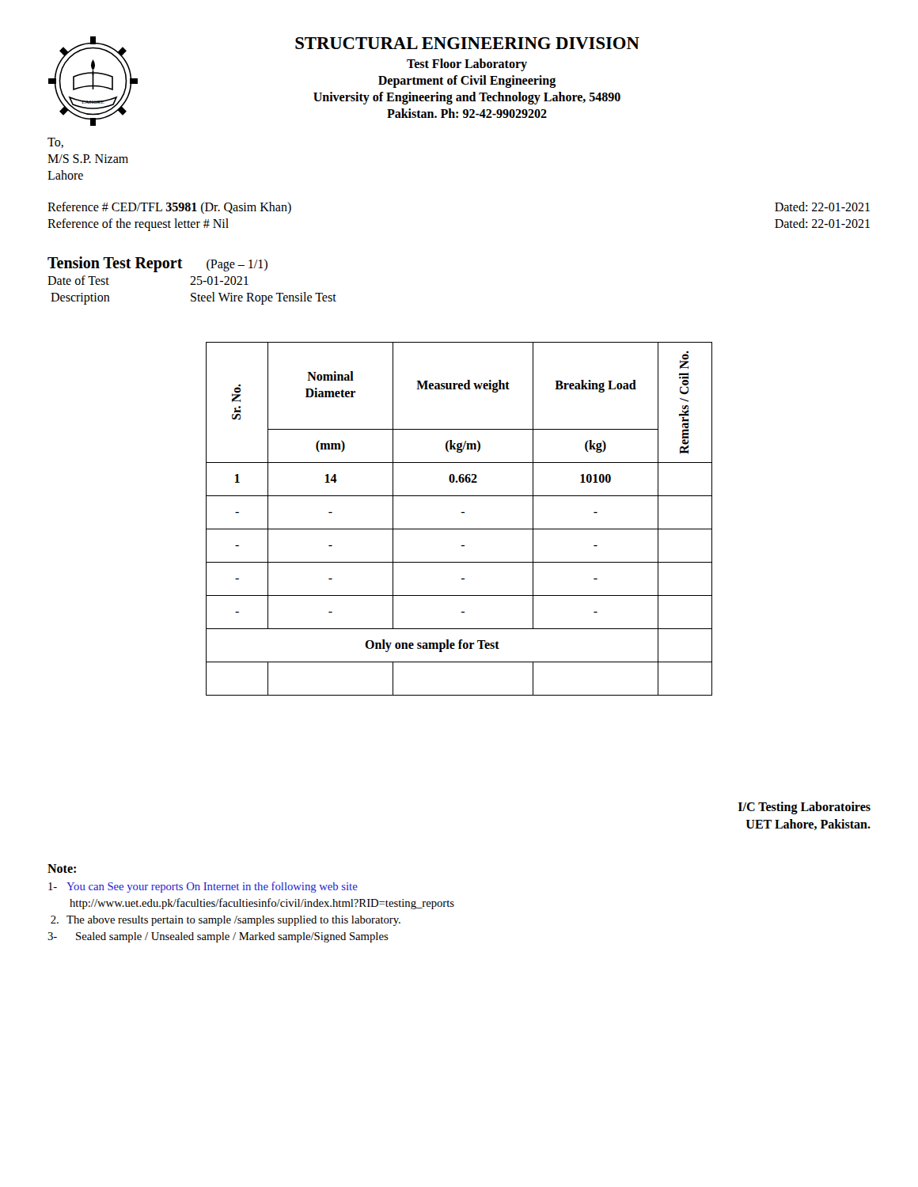LAHORE
STRUCTURAL ENGINEERING DIVISION
Test Floor Laboratory
Department of Civil Engineering
University of Engineering and Technology Lahore, 54890
Pakistan. Ph: 92-42-99029202
To,
M/S S.P. Nizam
Lahore
Reference # CED/TFL 35981 (Dr. Qasim Khan)
Dated: 22-01-2021
Reference of the request letter # Nil
Dated: 22-01-2021
Tension Test Report(Page – 1/1)
Date of Test25-01-2021
Description Steel Wire Rope Tensile Test
| Sr. No. | Nominal Diameter | Measured weight | Breaking Load | Remarks / Coil No. |
| --- | --- | --- | --- | --- |
| (mm) | (kg/m) | (kg) |
| 1 | 14 | 0.662 | 10100 | |
| - | - | - | - | |
| - | - | - | - | |
| - | - | - | - | |
| - | - | - | - | |
| Only one sample for Test | |
I/C Testing Laboratoires
UET Lahore, Pakistan.
Note:
1-You can See your reports On Internet in the following web site
http://www.uet.edu.pk/faculties/facultiesinfo/civil/index.html?RID=testing_reports
2. The above results pertain to sample /samples supplied to this laboratory.
3- Sealed sample / Unsealed sample / Marked sample/Signed Samples